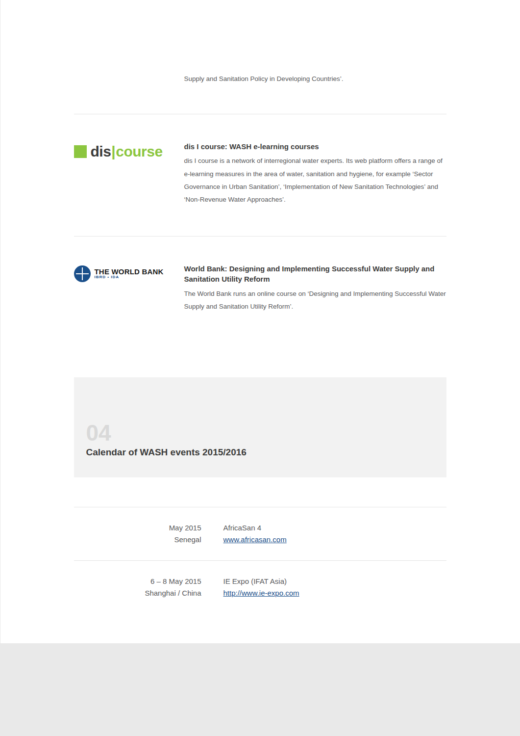Supply and Sanitation Policy in Developing Countries’.
dis|course
dis I course: WASH e-learning courses
dis I course is a network of interregional water experts. Its web platform offers a range of e-learning measures in the area of water, sanitation and hygiene, for example ‘Sector Governance in Urban Sanitation’, ‘Implementation of New Sanitation Technologies’ and ‘Non-Revenue Water Approaches’.
THE WORLD BANK
IBRD • IDA
World Bank: Designing and Implementing Successful Water Supply and Sanitation Utility Reform
The World Bank runs an online course on ‘Designing and Implementing Successful Water Supply and Sanitation Utility Reform’.
04
Calendar of WASH events 2015/2016
| May 2015 Senegal | AfricaSan 4 www.africasan.com |
| 6 – 8 May 2015 Shanghai / China | IE Expo (IFAT Asia) http://www.ie-expo.com |